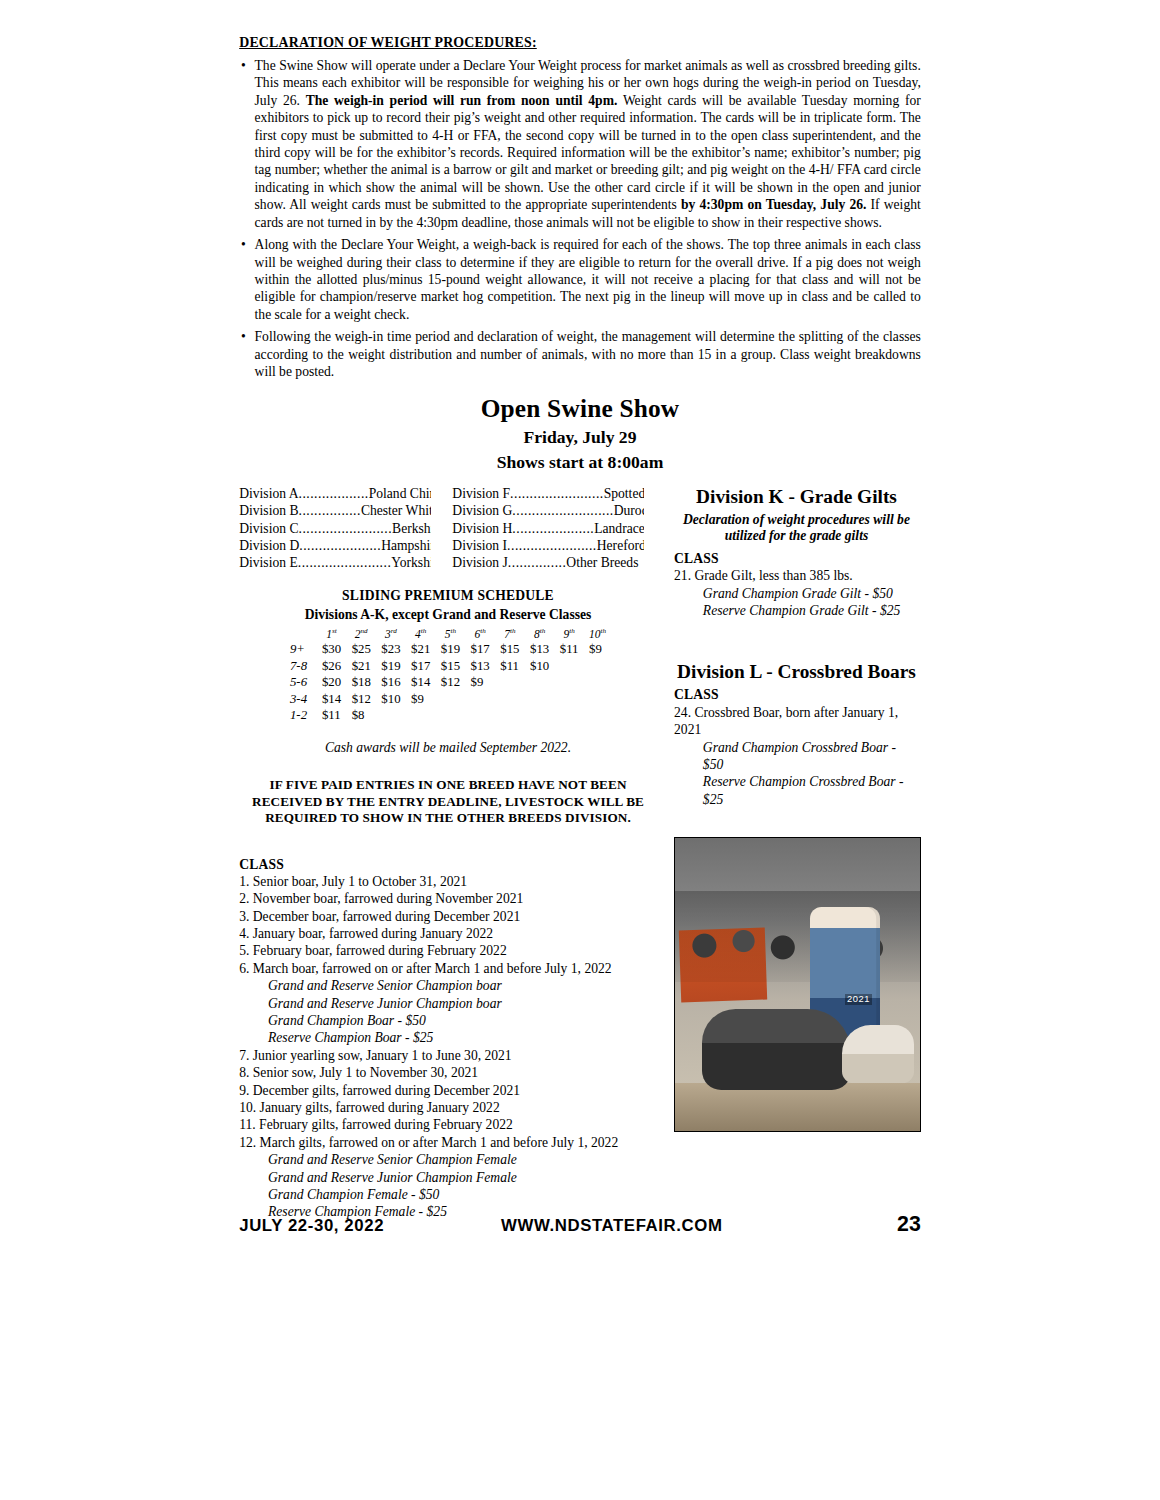DECLARATION OF WEIGHT PROCEDURES:
The Swine Show will operate under a Declare Your Weight process for market animals as well as crossbred breeding gilts. This means each exhibitor will be responsible for weighing his or her own hogs during the weigh-in period on Tuesday, July 26. The weigh-in period will run from noon until 4pm. Weight cards will be available Tuesday morning for exhibitors to pick up to record their pig’s weight and other required information. The cards will be in triplicate form. The first copy must be submitted to 4-H or FFA, the second copy will be turned in to the open class superintendent, and the third copy will be for the exhibitor’s records. Required information will be the exhibitor’s name; exhibitor’s number; pig tag number; whether the animal is a barrow or gilt and market or breeding gilt; and pig weight on the 4-H/ FFA card circle indicating in which show the animal will be shown. Use the other card circle if it will be shown in the open and junior show. All weight cards must be submitted to the appropriate superintendents by 4:30pm on Tuesday, July 26. If weight cards are not turned in by the 4:30pm deadline, those animals will not be eligible to show in their respective shows.
Along with the Declare Your Weight, a weigh-back is required for each of the shows. The top three animals in each class will be weighed during their class to determine if they are eligible to return for the overall drive. If a pig does not weigh within the allotted plus/minus 15-pound weight allowance, it will not receive a placing for that class and will not be eligible for champion/reserve market hog competition. The next pig in the lineup will move up in class and be called to the scale for a weight check.
Following the weigh-in time period and declaration of weight, the management will determine the splitting of the classes according to the weight distribution and number of animals, with no more than 15 in a group. Class weight breakdowns will be posted.
Open Swine Show
Friday, July 29
Shows start at 8:00am
Division A.................. Poland China
Division B................ Chester White
Division C........................ Berkshire
Division D..................... Hampshire
Division E........................ Yorkshire
Division F........................ Spotted
Division G.......................... Duroc
Division H..................... Landrace
Division I....................... Hereford
Division J............... Other Breeds
SLIDING PREMIUM SCHEDULE
Divisions A-K, except Grand and Reserve Classes
| | 1 st | 2 nd | 3 rd | 4 th | 5 th | 6 th | 7 th | 8 th | 9 th | 10 th |
| --- | --- | --- | --- | --- | --- | --- | --- | --- | --- | --- |
| 9+ | $30 | $25 | $23 | $21 | $19 | $17 | $15 | $13 | $11 | $9 |
| 7-8 | $26 | $21 | $19 | $17 | $15 | $13 | $11 | $10 | | |
| 5-6 | $20 | $18 | $16 | $14 | $12 | $9 | | | | |
| 3-4 | $14 | $12 | $10 | $9 | | | | | | |
| 1-2 | $11 | $8 | | | | | | | | |
Cash awards will be mailed September 2022.
IF FIVE PAID ENTRIES IN ONE BREED HAVE NOT BEEN
RECEIVED BY THE ENTRY DEADLINE, LIVESTOCK WILL BE
REQUIRED TO SHOW IN THE OTHER BREEDS DIVISION.
CLASS
1. Senior boar, July 1 to October 31, 2021
2. November boar, farrowed during November 2021
3. December boar, farrowed during December 2021
4. January boar, farrowed during January 2022
5. February boar, farrowed during February 2022
6. March boar, farrowed on or after March 1 and before July 1, 2022
Grand and Reserve Senior Champion boar
Grand and Reserve Junior Champion boar
Grand Champion Boar - $50
Reserve Champion Boar - $25
7. Junior yearling sow, January 1 to June 30, 2021
8. Senior sow, July 1 to November 30, 2021
9. December gilts, farrowed during December 2021
10. January gilts, farrowed during January 2022
11. February gilts, farrowed during February 2022
12. March gilts, farrowed on or after March 1 and before July 1, 2022
Grand and Reserve Senior Champion Female
Grand and Reserve Junior Champion Female
Grand Champion Female - $50
Reserve Champion Female - $25
Division K - Grade Gilts
Declaration of weight procedures will be
utilized for the grade gilts
CLASS
21. Grade Gilt, less than 385 lbs.
Grand Champion Grade Gilt - $50
Reserve Champion Grade Gilt - $25
Division L - Crossbred Boars
CLASS
24. Crossbred Boar, born after January 1, 2021
Grand Champion Crossbred Boar - $50
Reserve Champion Crossbred Boar - $25
2021
JULY 22-30, 2022
WWW.NDSTATEFAIR.COM
23